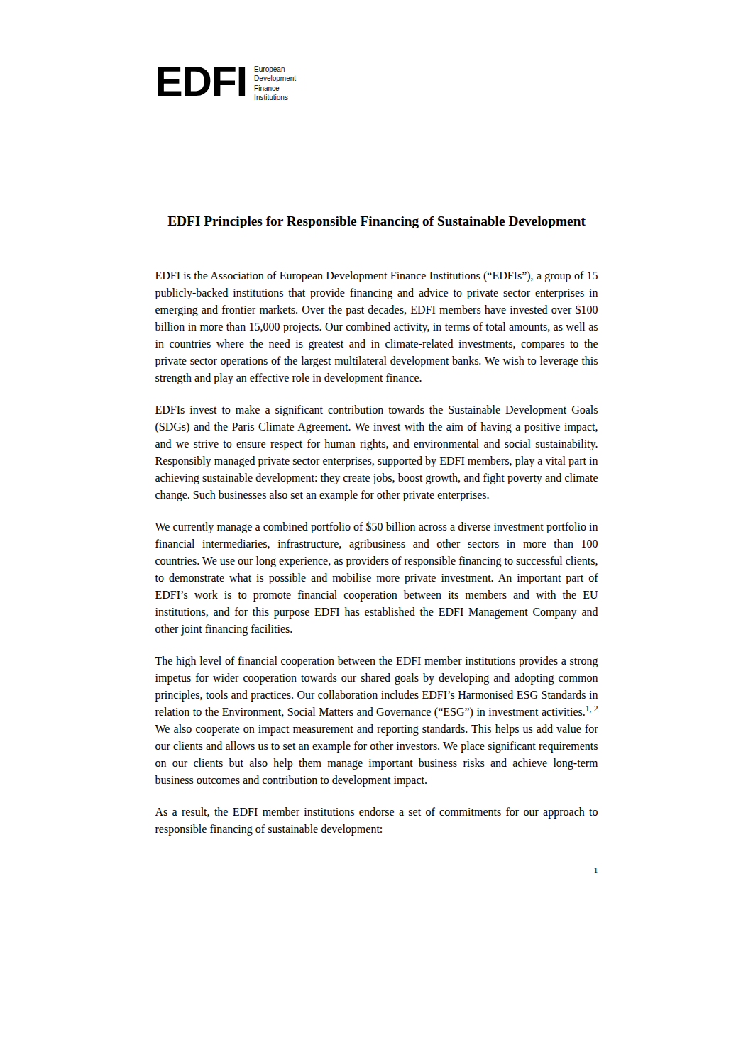EDFI
European
Development
Finance
Institutions
EDFI Principles for Responsible Financing of Sustainable Development
EDFI is the Association of European Development Finance Institutions (“EDFIs”), a group of 15 publicly-backed institutions that provide financing and advice to private sector enterprises in emerging and frontier markets. Over the past decades, EDFI members have invested over $100 billion in more than 15,000 projects. Our combined activity, in terms of total amounts, as well as in countries where the need is greatest and in climate-related investments, compares to the private sector operations of the largest multilateral development banks. We wish to leverage this strength and play an effective role in development finance.
EDFIs invest to make a significant contribution towards the Sustainable Development Goals (SDGs) and the Paris Climate Agreement. We invest with the aim of having a positive impact, and we strive to ensure respect for human rights, and environmental and social sustainability. Responsibly managed private sector enterprises, supported by EDFI members, play a vital part in achieving sustainable development: they create jobs, boost growth, and fight poverty and climate change. Such businesses also set an example for other private enterprises.
We currently manage a combined portfolio of $50 billion across a diverse investment portfolio in financial intermediaries, infrastructure, agribusiness and other sectors in more than 100 countries. We use our long experience, as providers of responsible financing to successful clients, to demonstrate what is possible and mobilise more private investment. An important part of EDFI’s work is to promote financial cooperation between its members and with the EU institutions, and for this purpose EDFI has established the EDFI Management Company and other joint financing facilities.
The high level of financial cooperation between the EDFI member institutions provides a strong impetus for wider cooperation towards our shared goals by developing and adopting common principles, tools and practices. Our collaboration includes EDFI’s Harmonised ESG Standards in relation to the Environment, Social Matters and Governance (“ESG”) in investment activities.1, 2 We also cooperate on impact measurement and reporting standards. This helps us add value for our clients and allows us to set an example for other investors. We place significant requirements on our clients but also help them manage important business risks and achieve long-term business outcomes and contribution to development impact.
As a result, the EDFI member institutions endorse a set of commitments for our approach to responsible financing of sustainable development:
1